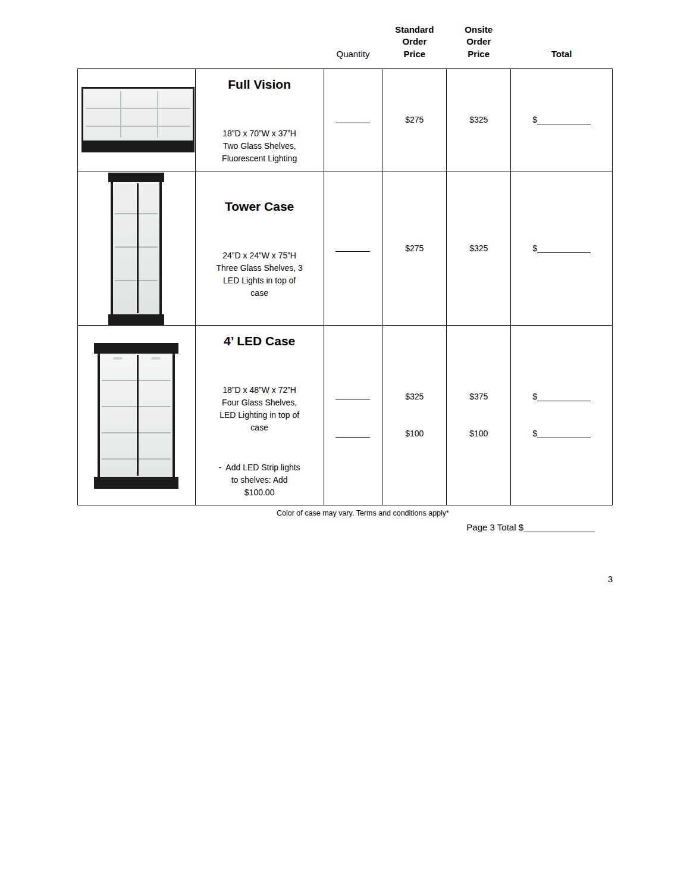| | | Quantity | Standard Order Price | Onsite Order Price | Total |
| --- | --- | --- | --- | --- | --- |
| | Full Vision 18”D x 70”W x 37”H Two Glass Shelves, Fluorescent Lighting | | $275 | $325 | $ |
| | Tower Case 24”D x 24”W x 75”H Three Glass Shelves, 3 LED Lights in top of case | | $275 | $325 | $ |
| | 4’ LED Case 18”D x 48”W x 72”H Four Glass Shelves, LED Lighting in top of case - Add LED Strip lights to shelves: Add $100.00 | | $325 $100 | $375 $100 | $ $ |
Color of case may vary. Terms and conditions apply*
Page 3 Total $
3